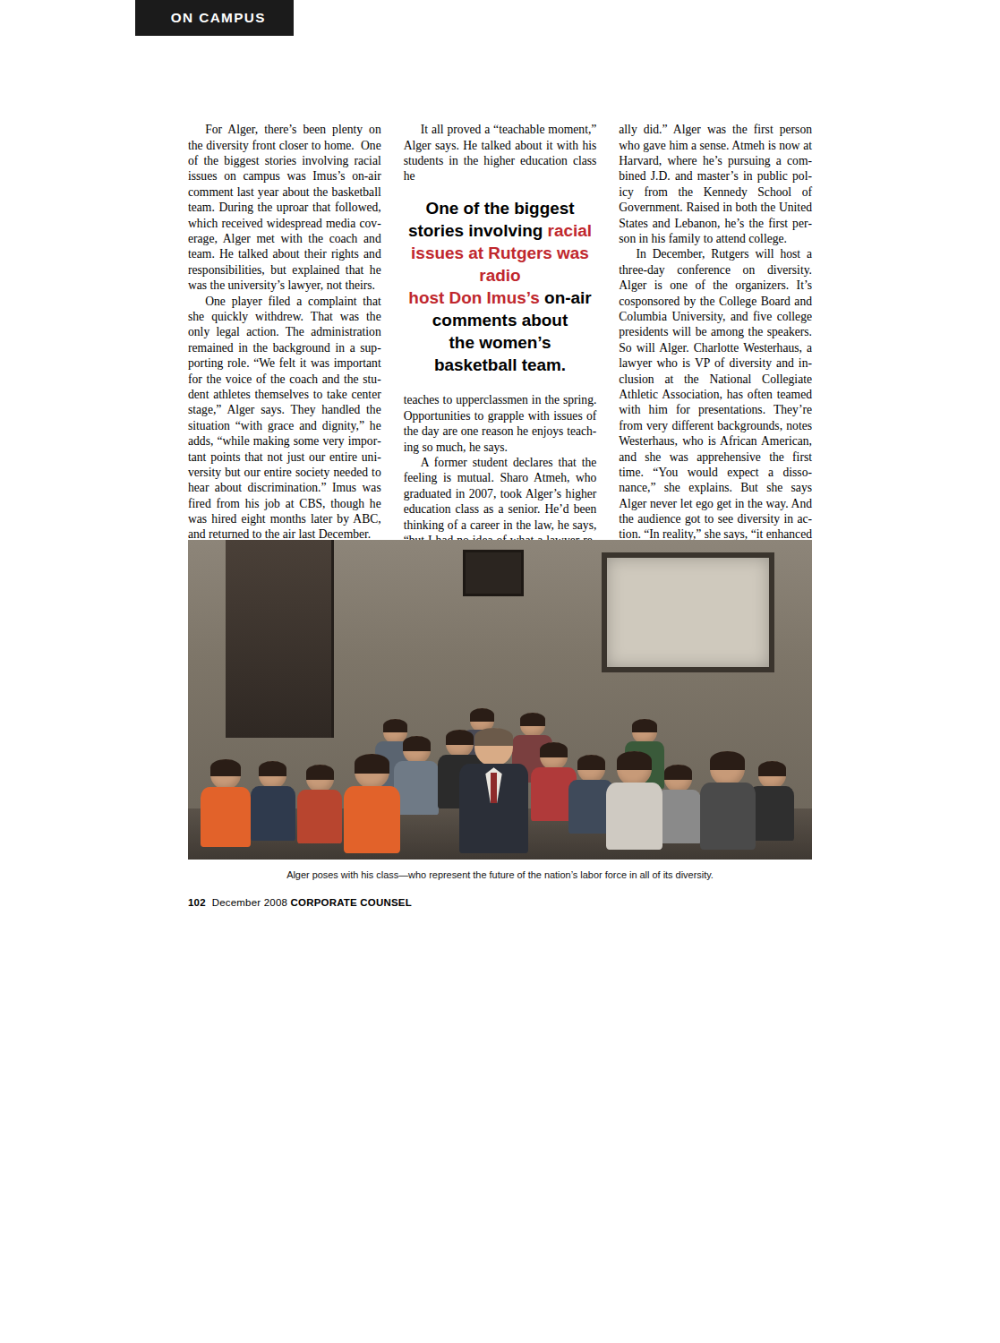ON CAMPUS
For Alger, there’s been plenty on the diversity front closer to home. One of the biggest stories involving racial issues on campus was Imus’s on-air comment last year about the basketball team. During the uproar that followed, which received widespread media coverage, Alger met with the coach and team. He talked about their rights and responsibilities, but explained that he was the university’s lawyer, not theirs.
One player filed a complaint that she quickly withdrew. That was the only legal action. The administration remained in the background in a supporting role. “We felt it was important for the voice of the coach and the student athletes themselves to take center stage,” Alger says. They handled the situation “with grace and dignity,” he adds, “while making some very important points that not just our entire university but our entire society needed to hear about discrimination.” Imus was fired from his job at CBS, though he was hired eight months later by ABC, and returned to the air last December.
It all proved a “teachable moment,” Alger says. He talked about it with his students in the higher education class he
One of the biggest
stories involving racial
issues at Rutgers was radio
host Don Imus’s on-air
comments about
the women’s
basketball team.
teaches to upperclassmen in the spring. Opportunities to grapple with issues of the day are one reason he enjoys teaching so much, he says.
A former student declares that the feeling is mutual. Sharo Atmeh, who graduated in 2007, took Alger’s higher education class as a senior. He’d been thinking of a career in the law, he says, “but I had no idea of what a lawyer really did.” Alger was the first person who gave him a sense. Atmeh is now at Harvard, where he’s pursuing a combined J.D. and master’s in public policy from the Kennedy School of Government. Raised in both the United States and Lebanon, he’s the first person in his family to attend college.
In December, Rutgers will host a three-day conference on diversity. Alger is one of the organizers. It’s cosponsored by the College Board and Columbia University, and five college presidents will be among the speakers. So will Alger. Charlotte Westerhaus, a lawyer who is VP of diversity and inclusion at the National Collegiate Athletic Association, has often teamed with him for presentations. They’re from very different backgrounds, notes Westerhaus, who is African American, and she was apprehensive the first time. “You would expect a dissonance,” she explains. But she says Alger never let ego get in the way. And the audience got to see diversity in action. “In reality,” she says, “it enhanced our presentation.”
Alger poses with his class—who represent the future of the nation’s labor force in all of its diversity.
102 December 2008 CORPORATE COUNSEL